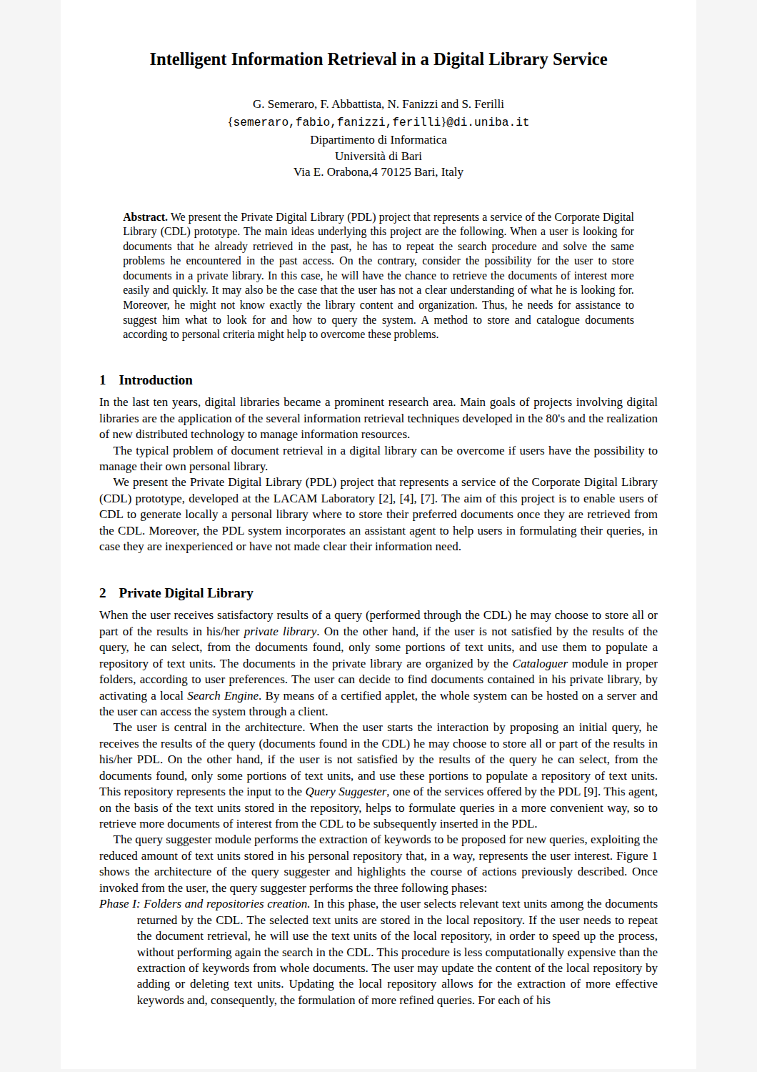Intelligent Information Retrieval in a Digital Library Service
G. Semeraro, F. Abbattista, N. Fanizzi and S. Ferilli
{semeraro,fabio,fanizzi,ferilli}@di.uniba.it
Dipartimento di Informatica
Università di Bari
Via E. Orabona,4 70125 Bari, Italy
Abstract. We present the Private Digital Library (PDL) project that represents a service of the Corporate Digital Library (CDL) prototype. The main ideas underlying this project are the following. When a user is looking for documents that he already retrieved in the past, he has to repeat the search procedure and solve the same problems he encountered in the past access. On the contrary, consider the possibility for the user to store documents in a private library. In this case, he will have the chance to retrieve the documents of interest more easily and quickly. It may also be the case that the user has not a clear understanding of what he is looking for. Moreover, he might not know exactly the library content and organization. Thus, he needs for assistance to suggest him what to look for and how to query the system. A method to store and catalogue documents according to personal criteria might help to overcome these problems.
1 Introduction
In the last ten years, digital libraries became a prominent research area. Main goals of projects involving digital libraries are the application of the several information retrieval techniques developed in the 80's and the realization of new distributed technology to manage information resources.
The typical problem of document retrieval in a digital library can be overcome if users have the possibility to manage their own personal library.
We present the Private Digital Library (PDL) project that represents a service of the Corporate Digital Library (CDL) prototype, developed at the LACAM Laboratory [2], [4], [7]. The aim of this project is to enable users of CDL to generate locally a personal library where to store their preferred documents once they are retrieved from the CDL. Moreover, the PDL system incorporates an assistant agent to help users in formulating their queries, in case they are inexperienced or have not made clear their information need.
2 Private Digital Library
When the user receives satisfactory results of a query (performed through the CDL) he may choose to store all or part of the results in his/her private library. On the other hand, if the user is not satisfied by the results of the query, he can select, from the documents found, only some portions of text units, and use them to populate a repository of text units. The documents in the private library are organized by the Cataloguer module in proper folders, according to user preferences. The user can decide to find documents contained in his private library, by activating a local Search Engine. By means of a certified applet, the whole system can be hosted on a server and the user can access the system through a client.
The user is central in the architecture. When the user starts the interaction by proposing an initial query, he receives the results of the query (documents found in the CDL) he may choose to store all or part of the results in his/her PDL. On the other hand, if the user is not satisfied by the results of the query he can select, from the documents found, only some portions of text units, and use these portions to populate a repository of text units. This repository represents the input to the Query Suggester, one of the services offered by the PDL [9]. This agent, on the basis of the text units stored in the repository, helps to formulate queries in a more convenient way, so to retrieve more documents of interest from the CDL to be subsequently inserted in the PDL.
The query suggester module performs the extraction of keywords to be proposed for new queries, exploiting the reduced amount of text units stored in his personal repository that, in a way, represents the user interest. Figure 1 shows the architecture of the query suggester and highlights the course of actions previously described. Once invoked from the user, the query suggester performs the three following phases:
Phase I: Folders and repositories creation. In this phase, the user selects relevant text units among the documents returned by the CDL. The selected text units are stored in the local repository. If the user needs to repeat the document retrieval, he will use the text units of the local repository, in order to speed up the process, without performing again the search in the CDL. This procedure is less computationally expensive than the extraction of keywords from whole documents. The user may update the content of the local repository by adding or deleting text units. Updating the local repository allows for the extraction of more effective keywords and, consequently, the formulation of more refined queries. For each of his